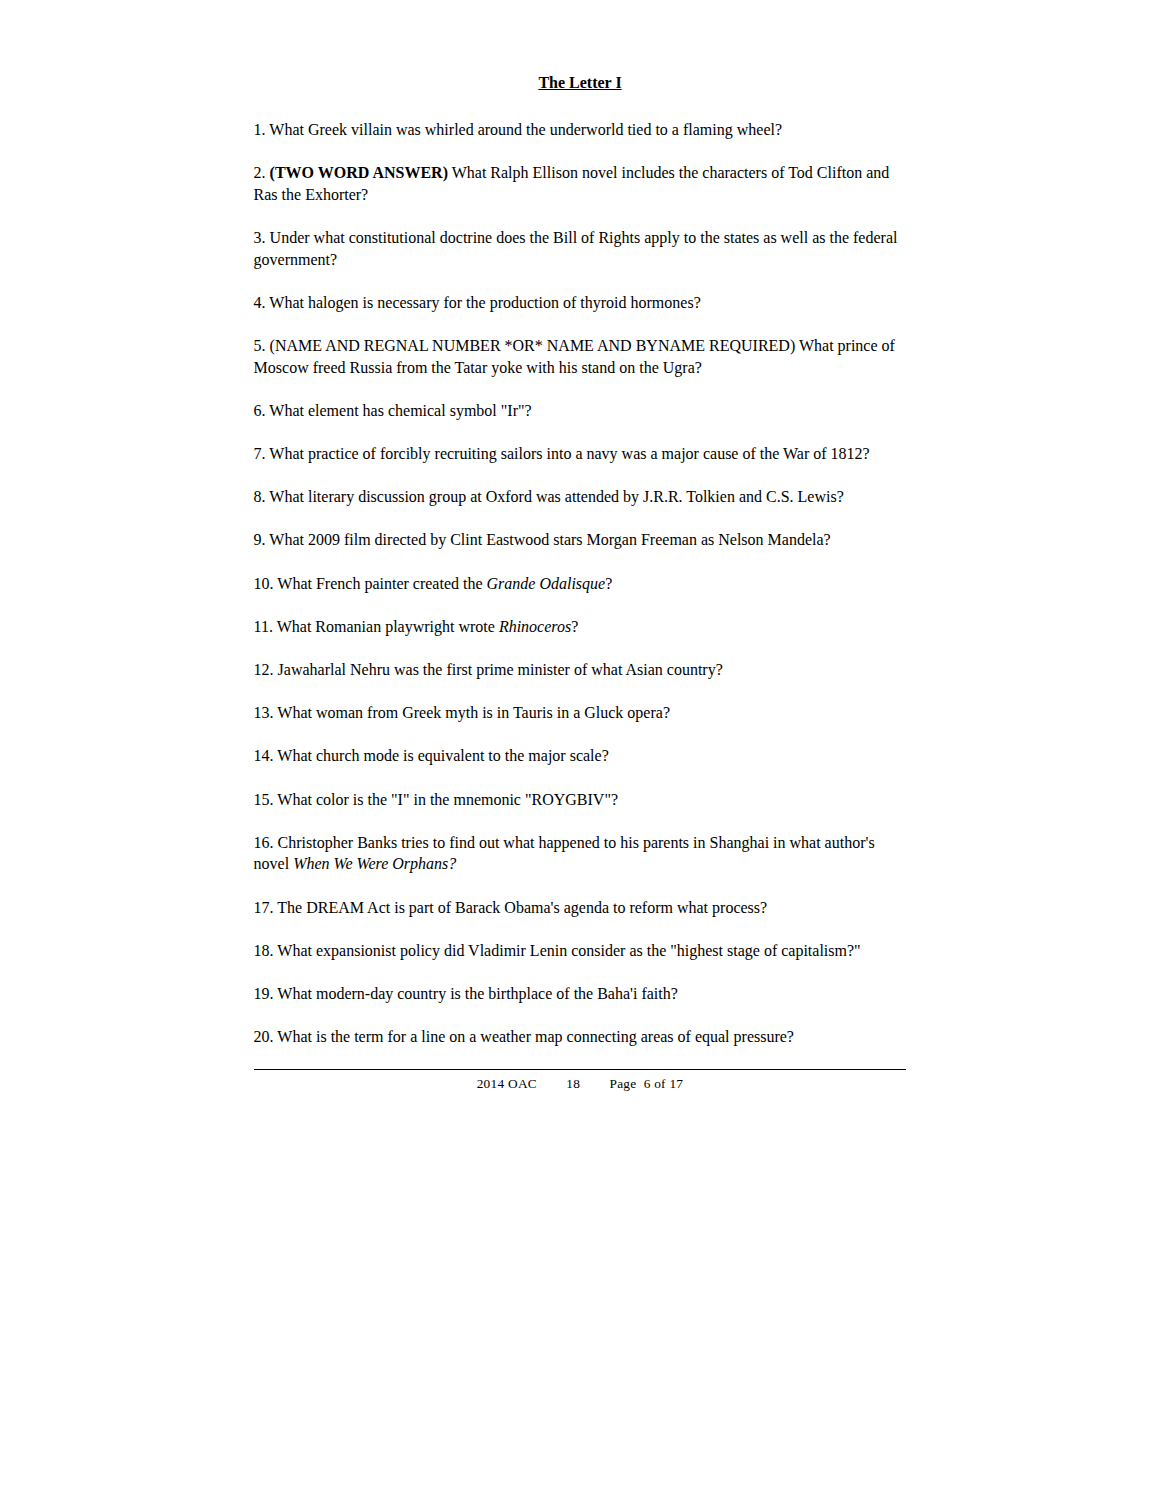The Letter I
1. What Greek villain was whirled around the underworld tied to a flaming wheel?
2. (TWO WORD ANSWER) What Ralph Ellison novel includes the characters of Tod Clifton and Ras the Exhorter?
3. Under what constitutional doctrine does the Bill of Rights apply to the states as well as the federal government?
4. What halogen is necessary for the production of thyroid hormones?
5. (NAME AND REGNAL NUMBER *OR* NAME AND BYNAME REQUIRED) What prince of Moscow freed Russia from the Tatar yoke with his stand on the Ugra?
6. What element has chemical symbol "Ir"?
7. What practice of forcibly recruiting sailors into a navy was a major cause of the War of 1812?
8. What literary discussion group at Oxford was attended by J.R.R. Tolkien and C.S. Lewis?
9. What 2009 film directed by Clint Eastwood stars Morgan Freeman as Nelson Mandela?
10. What French painter created the Grande Odalisque?
11. What Romanian playwright wrote Rhinoceros?
12. Jawaharlal Nehru was the first prime minister of what Asian country?
13. What woman from Greek myth is in Tauris in a Gluck opera?
14. What church mode is equivalent to the major scale?
15. What color is the "I" in the mnemonic "ROYGBIV"?
16. Christopher Banks tries to find out what happened to his parents in Shanghai in what author's novel When We Were Orphans?
17. The DREAM Act is part of Barack Obama's agenda to reform what process?
18. What expansionist policy did Vladimir Lenin consider as the "highest stage of capitalism?"
19. What modern-day country is the birthplace of the Baha'i faith?
20. What is the term for a line on a weather map connecting areas of equal pressure?
2014 OAC 18 Page 6 of 17